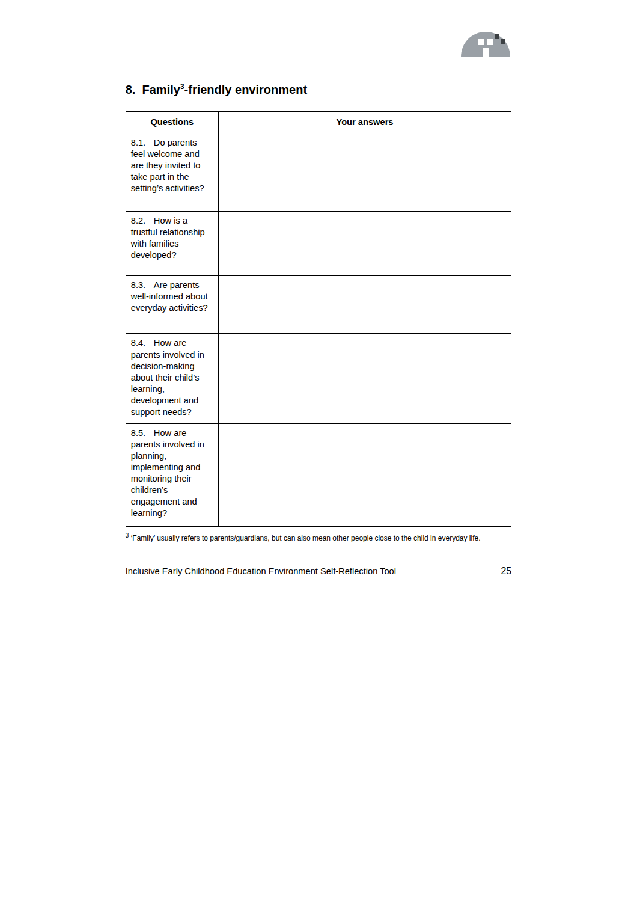8. Family3-friendly environment
| Questions | Your answers |
| --- | --- |
| 8.1. Do parents feel welcome and are they invited to take part in the setting’s activities? | |
| 8.2. How is a trustful relationship with families developed? | |
| 8.3. Are parents well-informed about everyday activities? | |
| 8.4. How are parents involved in decision-making about their child’s learning, development and support needs? | |
| 8.5. How are parents involved in planning, implementing and monitoring their children’s engagement and learning? | |
3 ‘Family’ usually refers to parents/guardians, but can also mean other people close to the child in everyday life.
Inclusive Early Childhood Education Environment Self-Reflection Tool 25